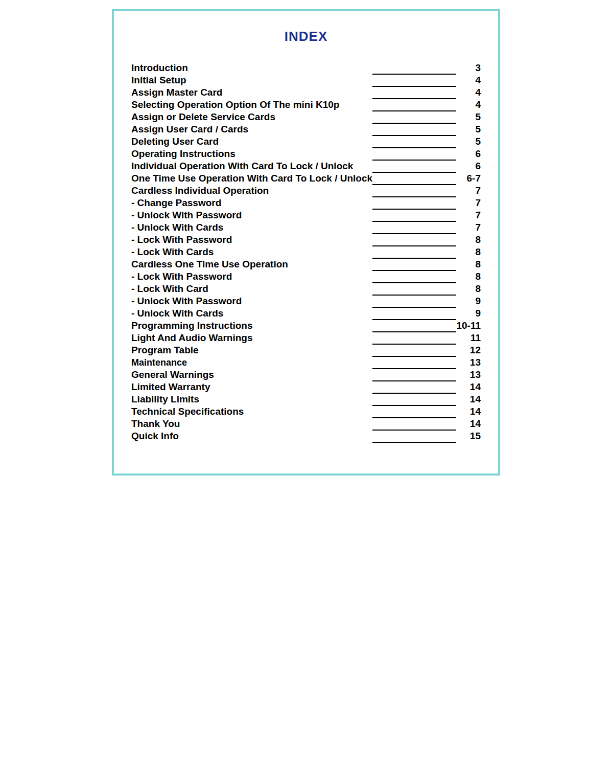INDEX
| Introduction | | 3 |
| Initial Setup | | 4 |
| Assign Master Card | | 4 |
| Selecting Operation Option Of The mini K10p | | 4 |
| Assign or Delete Service Cards | | 5 |
| Assign User Card / Cards | | 5 |
| Deleting User Card | | 5 |
| Operating Instructions | | 6 |
| Individual Operation With Card To Lock / Unlock | | 6 |
| One Time Use Operation With Card To Lock / Unlock | | 6-7 |
| Cardless Individual Operation | | 7 |
| - Change Password | | 7 |
| - Unlock With Password | | 7 |
| - Unlock With Cards | | 7 |
| - Lock With Password | | 8 |
| - Lock With Cards | | 8 |
| Cardless One Time Use Operation | | 8 |
| - Lock With Password | | 8 |
| - Lock With Card | | 8 |
| - Unlock With Password | | 9 |
| - Unlock With Cards | | 9 |
| Programming Instructions | | 10-11 |
| Light And Audio Warnings | | 11 |
| Program Table | | 12 |
| Maintenance | | 13 |
| General Warnings | | 13 |
| Limited Warranty | | 14 |
| Liability Limits | | 14 |
| Technical Specifications | | 14 |
| Thank You | | 14 |
| Quick Info | | 15 |